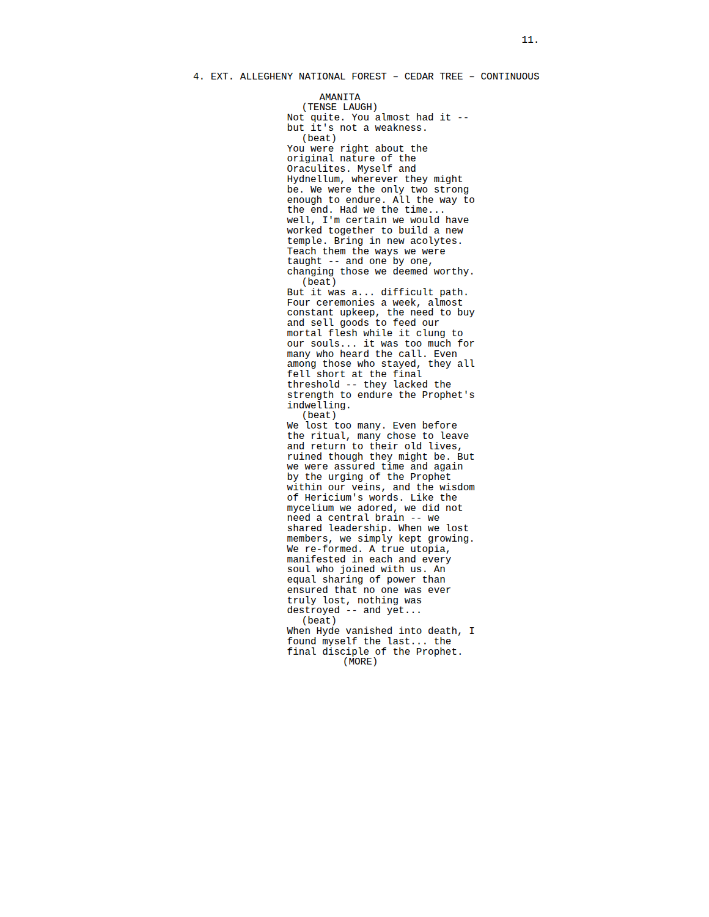11.
4. EXT. ALLEGHENY NATIONAL FOREST – CEDAR TREE – CONTINUOUS
AMANITA
(TENSE LAUGH)
Not quite. You almost had it -- but it's not a weakness.
(beat)
You were right about the original nature of the Oraculites. Myself and Hydnellum, wherever they might be. We were the only two strong enough to endure. All the way to the end. Had we the time... well, I'm certain we would have worked together to build a new temple. Bring in new acolytes. Teach them the ways we were taught -- and one by one, changing those we deemed worthy.
(beat)
But it was a... difficult path. Four ceremonies a week, almost constant upkeep, the need to buy and sell goods to feed our mortal flesh while it clung to our souls... it was too much for many who heard the call. Even among those who stayed, they all fell short at the final threshold -- they lacked the strength to endure the Prophet's indwelling.
(beat)
We lost too many. Even before the ritual, many chose to leave and return to their old lives, ruined though they might be. But we were assured time and again by the urging of the Prophet within our veins, and the wisdom of Hericium's words. Like the mycelium we adored, we did not need a central brain -- we shared leadership. When we lost members, we simply kept growing. We re-formed. A true utopia, manifested in each and every soul who joined with us. An equal sharing of power than ensured that no one was ever truly lost, nothing was destroyed -- and yet...
(beat)
When Hyde vanished into death, I found myself the last... the final disciple of the Prophet.
(MORE)